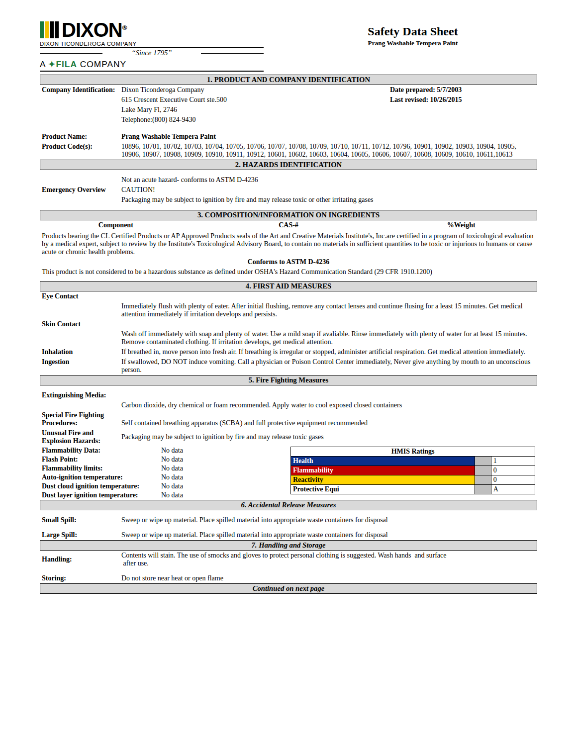DIXON®
DIXON TICONDEROGA COMPANY
“Since 1795”
A ✦FILA COMPANY
Safety Data Sheet
Prang Washable Tempera Paint
1. PRODUCT AND COMPANY IDENTIFICATION
| Company Identification: | Dixon Ticonderoga Company | Date prepared: 5/7/2003 |
| | 615 Crescent Executive Court ste.500 | Last revised: 10/26/2015 |
| | Lake Mary Fl, 2746 | |
| | Telephone:(800) 824-9430 | |
| Product Name: | Prang Washable Tempera Paint | |
| Product Code(s): | 10896, 10701, 10702, 10703, 10704, 10705, 10706, 10707, 10708, 10709, 10710, 10711, 10712, 10796, 10901, 10902, 10903, 10904, 10905, 10906, 10907, 10908, 10909, 10910, 10911, 10912, 10601, 10602, 10603, 10604, 10605, 10606, 10607, 10608, 10609, 10610, 10611,10613 |
2. HAZARDS IDENTIFICATION
| Emergency Overview | Not an acute hazard- conforms to ASTM D-4236 |
| CAUTION! |
| Packaging may be subject to ignition by fire and may release toxic or other irritating gases |
3. COMPOSITION/INFORMATION ON INGREDIENTS
Component CAS-# %Weight
Products bearing the CL Certified Products or AP Approved Products seals of the Art and Creative Materials Institute's, Inc.are certified in a program of toxicological evaluation by a medical expert, subject to review by the Institute's Toxicological Advisory Board, to contain no materials in sufficient quantities to be toxic or injurious to humans or cause acute or chronic health problems.
Conforms to ASTM D-4236
This product is not considered to be a hazardous substance as defined under OSHA's Hazard Communication Standard (29 CFR 1910.1200)
4. FIRST AID MEASURES
| Eye Contact | |
| | Immediately flush with plenty of eater. After initial flushing, remove any contact lenses and continue flusing for a least 15 minutes. Get medical attention immediately if irritation develops and persists. |
| Skin Contact | |
| | Wash off immediately with soap and plenty of water. Use a mild soap if avaliable. Rinse immediately with plenty of water for at least 15 minutes. Remove contaminated clothing. If irritation develops, get medical attention. |
| Inhalation | If breathed in, move person into fresh air. If breathing is irregular or stopped, administer artificial respiration. Get medical attention immediately. |
| Ingestion | If swallowed, DO NOT induce vomiting. Call a physician or Poison Control Center immediately, Never give anything by mouth to an unconscious person. |
5. Fire Fighting Measures
| Extinguishing Media: | |
| | Carbon dioxide, dry chemical or foam recommended. Apply water to cool exposed closed containers |
| Special Fire Fighting Procedures: | Self contained breathing apparatus (SCBA) and full protective equipment recommended |
| Unusual Fire and Explosion Hazards: | Packaging may be subject to ignition by fire and may release toxic gases |
| Flammability Data: | No data | / HMIS Ratings / / Health / / 1 / / Flammability / / 0 / / Reactivity / / 0 / / Protective Equi / / A / |
| Flash Point: | No data |
| Flammability limits: | No data |
| Auto-ignition temperature: | No data |
| Dust cloud ignition temperature: | No data |
| Dust layer ignition temperature: | No data |
6. Accidental Release Measures
| Small Spill: | Sweep or wipe up material. Place spilled material into appropriate waste containers for disposal |
| Large Spill: | Sweep or wipe up material. Place spilled material into appropriate waste containers for disposal |
7. Handling and Storage
| Handling: | Contents will stain. The use of smocks and gloves to protect personal clothing is suggested. Wash hands and surface after use. |
| Storing: | Do not store near heat or open flame |
Continued on next page